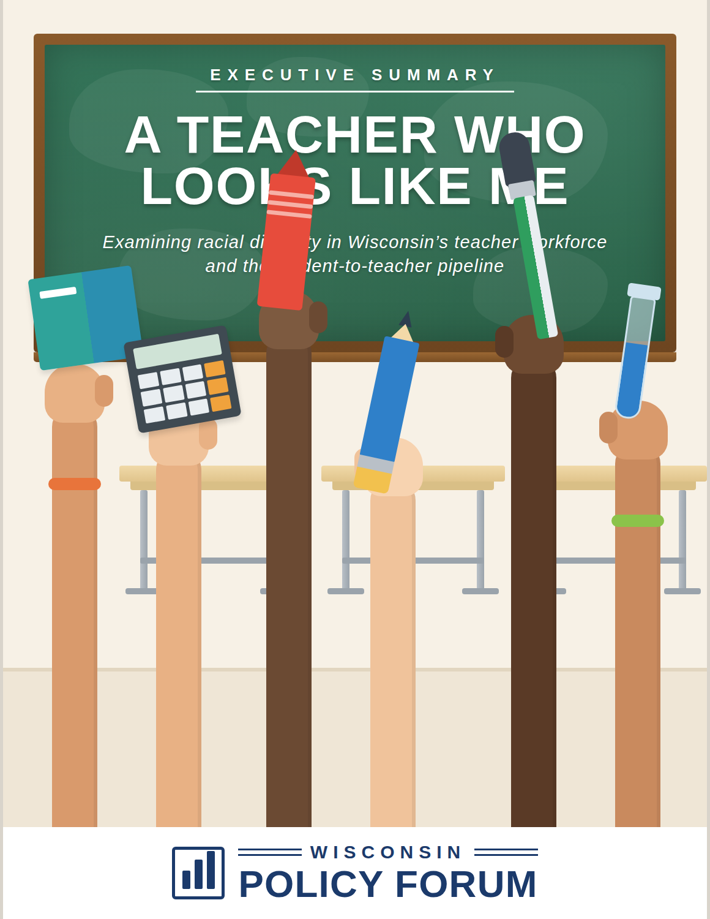Executive Summary
A Teacher Who
Looks Like Me
Examining racial diversity in Wisconsin’s teacher workforce and the student-to-teacher pipeline
WISCONSIN
POLICY FORUM
Wisconsin Policy Forum